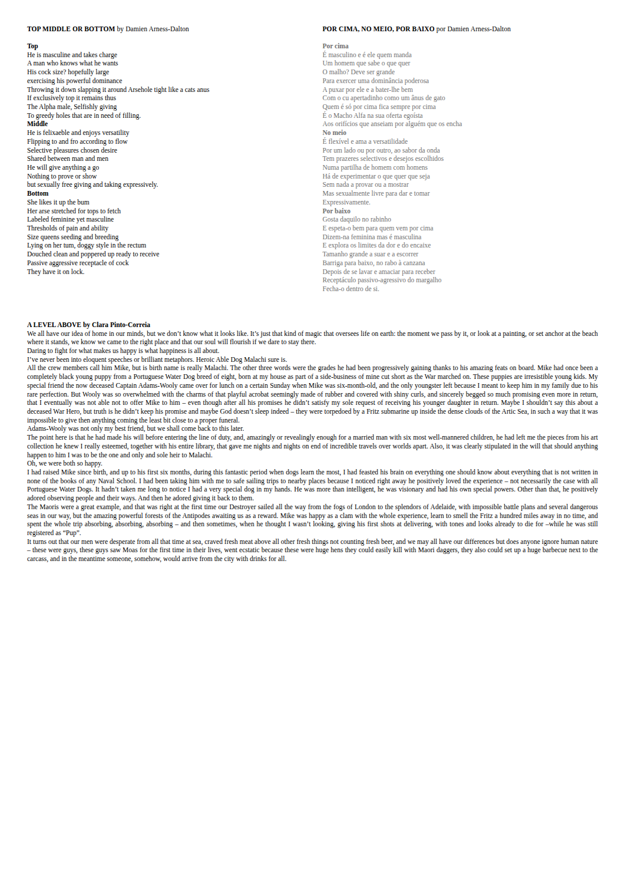TOP MIDDLE OR BOTTOM by Damien Arness-Dalton
Top
He is masculine and takes charge
A man who knows what he wants
His cock size? hopefully large
exercising his powerful dominance
Throwing it down slapping it around Arsehole tight like a cats anus
If exclusively top it remains thus
The Alpha male, Selfishly giving
To greedy holes that are in need of filling.
Middle
He is felixaeble and enjoys versatility
Flipping to and fro according to flow
Selective pleasures chosen desire
Shared between man and men
He will give anything a go
Nothing to prove or show
but sexually free giving and taking expressively.
Bottom
She likes it up the bum
Her arse stretched for tops to fetch
Labeled feminine yet masculine
Thresholds of pain and ability
Size queens seeding and breeding
Lying on her tum, doggy style in the rectum
Douched clean and poppered up ready to receive
Passive aggressive receptacle of cock
They have it on lock.
POR CIMA, NO MEIO, POR BAIXO por Damien Arness-Dalton
Por cima
É masculino e é ele quem manda
Um homem que sabe o que quer
O malho? Deve ser grande
Para exercer uma dominância poderosa
A puxar por ele e a bater-lhe bem
Com o cu apertadinho como um ânus de gato
Quem é só por cima fica sempre por cima
É o Macho Alfa na sua oferta egoísta
Aos orifícios que anseiam por alguém que os encha
No meio
É flexível e ama a versatilidade
Por um lado ou por outro, ao sabor da onda
Tem prazeres selectivos e desejos escolhidos
Numa partilha de homem com homens
Há de experimentar o que quer que seja
Sem nada a provar ou a mostrar
Mas sexualmente livre para dar e tomar
Expressivamente.
Por baixo
Gosta daquilo no rabinho
E espeta-o bem para quem vem por cima
Dizem-na feminina mas é masculina
E explora os limites da dor e do encaixe
Tamanho grande a suar e a escorrer
Barriga para baixo, no rabo à canzana
Depois de se lavar e amaciar para receber
Receptáculo passivo-agressivo do margalho
Fecha-o dentro de si.
A LEVEL ABOVE by Clara Pinto-Correia
We all have our idea of home in our minds, but we don’t know what it looks like. It’s just that kind of magic that oversees life on earth: the moment we pass by it, or look at a painting, or set anchor at the beach where it stands, we know we came to the right place and that our soul will flourish if we dare to stay there.
Daring to fight for what makes us happy is what happiness is all about.
I’ve never been into eloquent speeches or brilliant metaphors. Heroic Able Dog Malachi sure is.
All the crew members call him Mike, but is birth name is really Malachi. The other three words were the grades he had been progressively gaining thanks to his amazing feats on board. Mike had once been a completely black young puppy from a Portuguese Water Dog breed of eight, born at my house as part of a side-business of mine cut short as the War marched on. These puppies are irresistible young kids. My special friend the now deceased Captain Adams-Wooly came over for lunch on a certain Sunday when Mike was six-month-old, and the only youngster left because I meant to keep him in my family due to his rare perfection. But Wooly was so overwhelmed with the charms of that playful acrobat seemingly made of rubber and covered with shiny curls, and sincerely begged so much promising even more in return, that I eventually was not able not to offer Mike to him – even though after all his promises he didn’t satisfy my sole request of receiving his younger daughter in return. Maybe I shouldn’t say this about a deceased War Hero, but truth is he didn’t keep his promise and maybe God doesn’t sleep indeed – they were torpedoed by a Fritz submarine up inside the dense clouds of the Artic Sea, in such a way that it was impossible to give then anything coming the least bit close to a proper funeral.
Adams-Wooly was not only my best friend, but we shall come back to this later.
The point here is that he had made his will before entering the line of duty, and, amazingly or revealingly enough for a married man with six most well-mannered children, he had left me the pieces from his art collection he knew I really esteemed, together with his entire library, that gave me nights and nights on end of incredible travels over worlds apart. Also, it was clearly stipulated in the will that should anything happen to him I was to be the one and only and sole heir to Malachi.
Oh, we were both so happy.
I had raised Mike since birth, and up to his first six months, during this fantastic period when dogs learn the most, I had feasted his brain on everything one should know about everything that is not written in none of the books of any Naval School. I had been taking him with me to safe sailing trips to nearby places because I noticed right away he positively loved the experience – not necessarily the case with all Portuguese Water Dogs. It hadn’t taken me long to notice I had a very special dog in my hands. He was more than intelligent, he was visionary and had his own special powers. Other than that, he positively adored observing people and their ways. And then he adored giving it back to them.
The Maoris were a great example, and that was right at the first time our Destroyer sailed all the way from the fogs of London to the splendors of Adelaide, with impossible battle plans and several dangerous seas in our way, but the amazing powerful forests of the Antipodes awaiting us as a reward. Mike was happy as a clam with the whole experience, learn to smell the Fritz a hundred miles away in no time, and spent the whole trip absorbing, absorbing, absorbing – and then sometimes, when he thought I wasn’t looking, giving his first shots at delivering, with tones and looks already to die for –while he was still registered as “Pup”.
It turns out that our men were desperate from all that time at sea, craved fresh meat above all other fresh things not counting fresh beer, and we may all have our differences but does anyone ignore human nature – these were guys, these guys saw Moas for the first time in their lives, went ecstatic because these were huge hens they could easily kill with Maori daggers, they also could set up a huge barbecue next to the carcass, and in the meantime someone, somehow, would arrive from the city with drinks for all.